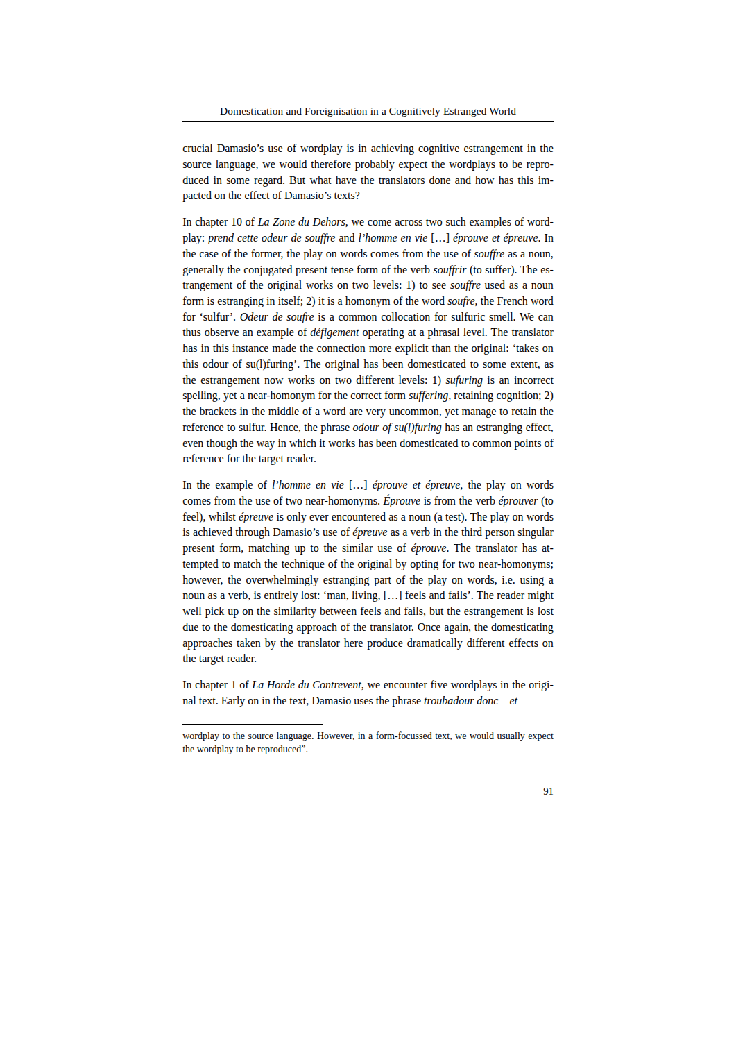Domestication and Foreignisation in a Cognitively Estranged World
crucial Damasio’s use of wordplay is in achieving cognitive estrangement in the source language, we would therefore probably expect the wordplays to be reproduced in some regard. But what have the translators done and how has this impacted on the effect of Damasio’s texts?
In chapter 10 of La Zone du Dehors, we come across two such examples of wordplay: prend cette odeur de souffre and l’homme en vie […] éprouve et épreuve. In the case of the former, the play on words comes from the use of souffre as a noun, generally the conjugated present tense form of the verb souffrir (to suffer). The estrangement of the original works on two levels: 1) to see souffre used as a noun form is estranging in itself; 2) it is a homonym of the word soufre, the French word for ‘sulfur’. Odeur de soufre is a common collocation for sulfuric smell. We can thus observe an example of défigement operating at a phrasal level. The translator has in this instance made the connection more explicit than the original: ‘takes on this odour of su(l)furing’. The original has been domesticated to some extent, as the estrangement now works on two different levels: 1) sufuring is an incorrect spelling, yet a near-homonym for the correct form suffering, retaining cognition; 2) the brackets in the middle of a word are very uncommon, yet manage to retain the reference to sulfur. Hence, the phrase odour of su(l)furing has an estranging effect, even though the way in which it works has been domesticated to common points of reference for the target reader.
In the example of l’homme en vie […] éprouve et épreuve, the play on words comes from the use of two near-homonyms. Éprouve is from the verb éprouver (to feel), whilst épreuve is only ever encountered as a noun (a test). The play on words is achieved through Damasio’s use of épreuve as a verb in the third person singular present form, matching up to the similar use of éprouve. The translator has attempted to match the technique of the original by opting for two near-homonyms; however, the overwhelmingly estranging part of the play on words, i.e. using a noun as a verb, is entirely lost: ‘man, living, […] feels and fails’. The reader might well pick up on the similarity between feels and fails, but the estrangement is lost due to the domesticating approach of the translator. Once again, the domesticating approaches taken by the translator here produce dramatically different effects on the target reader.
In chapter 1 of La Horde du Contrevent, we encounter five wordplays in the original text. Early on in the text, Damasio uses the phrase troubadour donc – et
wordplay to the source language. However, in a form-focussed text, we would usually expect the wordplay to be reproduced”.
91